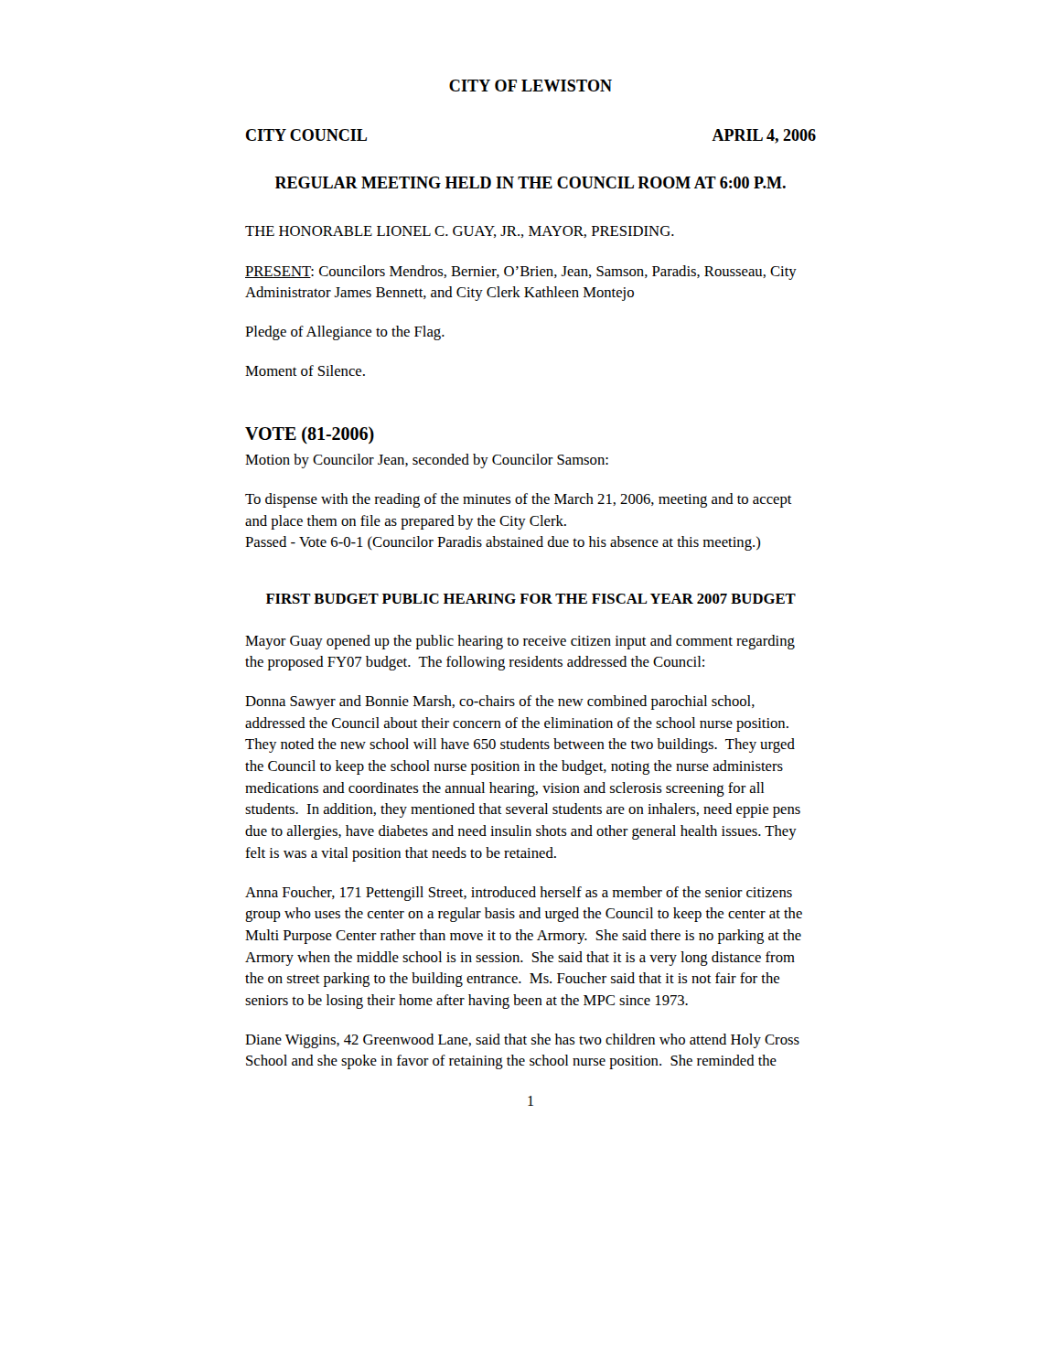CITY OF LEWISTON
CITY COUNCIL APRIL 4, 2006
REGULAR MEETING HELD IN THE COUNCIL ROOM AT 6:00 P.M.
THE HONORABLE LIONEL C. GUAY, JR., MAYOR, PRESIDING.
PRESENT: Councilors Mendros, Bernier, O’Brien, Jean, Samson, Paradis, Rousseau, City Administrator James Bennett, and City Clerk Kathleen Montejo
Pledge of Allegiance to the Flag.
Moment of Silence.
VOTE (81-2006)
Motion by Councilor Jean, seconded by Councilor Samson:
To dispense with the reading of the minutes of the March 21, 2006, meeting and to accept and place them on file as prepared by the City Clerk.
Passed - Vote 6-0-1 (Councilor Paradis abstained due to his absence at this meeting.)
FIRST BUDGET PUBLIC HEARING FOR THE FISCAL YEAR 2007 BUDGET
Mayor Guay opened up the public hearing to receive citizen input and comment regarding the proposed FY07 budget. The following residents addressed the Council:
Donna Sawyer and Bonnie Marsh, co-chairs of the new combined parochial school, addressed the Council about their concern of the elimination of the school nurse position. They noted the new school will have 650 students between the two buildings. They urged the Council to keep the school nurse position in the budget, noting the nurse administers medications and coordinates the annual hearing, vision and sclerosis screening for all students. In addition, they mentioned that several students are on inhalers, need eppie pens due to allergies, have diabetes and need insulin shots and other general health issues. They felt is was a vital position that needs to be retained.
Anna Foucher, 171 Pettengill Street, introduced herself as a member of the senior citizens group who uses the center on a regular basis and urged the Council to keep the center at the Multi Purpose Center rather than move it to the Armory. She said there is no parking at the Armory when the middle school is in session. She said that it is a very long distance from the on street parking to the building entrance. Ms. Foucher said that it is not fair for the seniors to be losing their home after having been at the MPC since 1973.
Diane Wiggins, 42 Greenwood Lane, said that she has two children who attend Holy Cross School and she spoke in favor of retaining the school nurse position. She reminded the
1